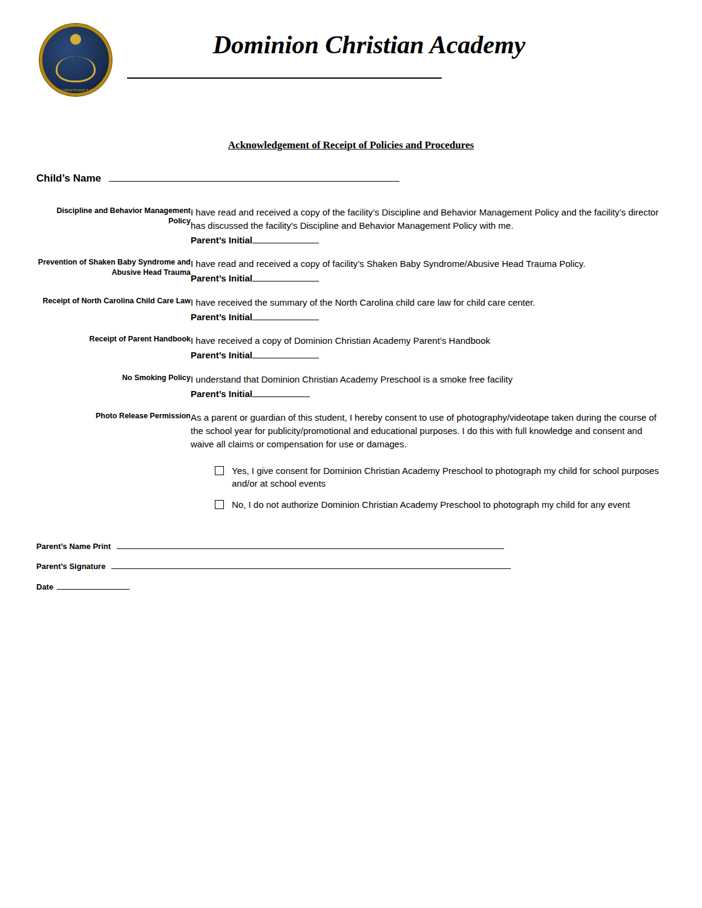2 CORINTHIANS 5:17
Dominion Christian Academy
Acknowledgement of Receipt of Policies and Procedures
Child’s Name
| Discipline and Behavior Management Policy | I have read and received a copy of the facility’s Discipline and Behavior Management Policy and the facility’s director has discussed the facility’s Discipline and Behavior Management Policy with me. Parent’s Initial |
| Prevention of Shaken Baby Syndrome and Abusive Head Trauma | I have read and received a copy of facility’s Shaken Baby Syndrome/Abusive Head Trauma Policy. Parent’s Initial |
| Receipt of North Carolina Child Care Law | I have received the summary of the North Carolina child care law for child care center. Parent’s Initial |
| Receipt of Parent Handbook | I have received a copy of Dominion Christian Academy Parent’s Handbook Parent’s Initial |
| No Smoking Policy | I understand that Dominion Christian Academy Preschool is a smoke free facility Parent’s Initial |
| Photo Release Permission | As a parent or guardian of this student, I hereby consent to use of photography/videotape taken during the course of the school year for publicity/promotional and educational purposes. I do this with full knowledge and consent and waive all claims or compensation for use or damages. Yes, I give consent for Dominion Christian Academy Preschool to photograph my child for school purposes and/or at school events No, I do not authorize Dominion Christian Academy Preschool to photograph my child for any event |
Parent’s Name Print
Parent’s Signature
Date